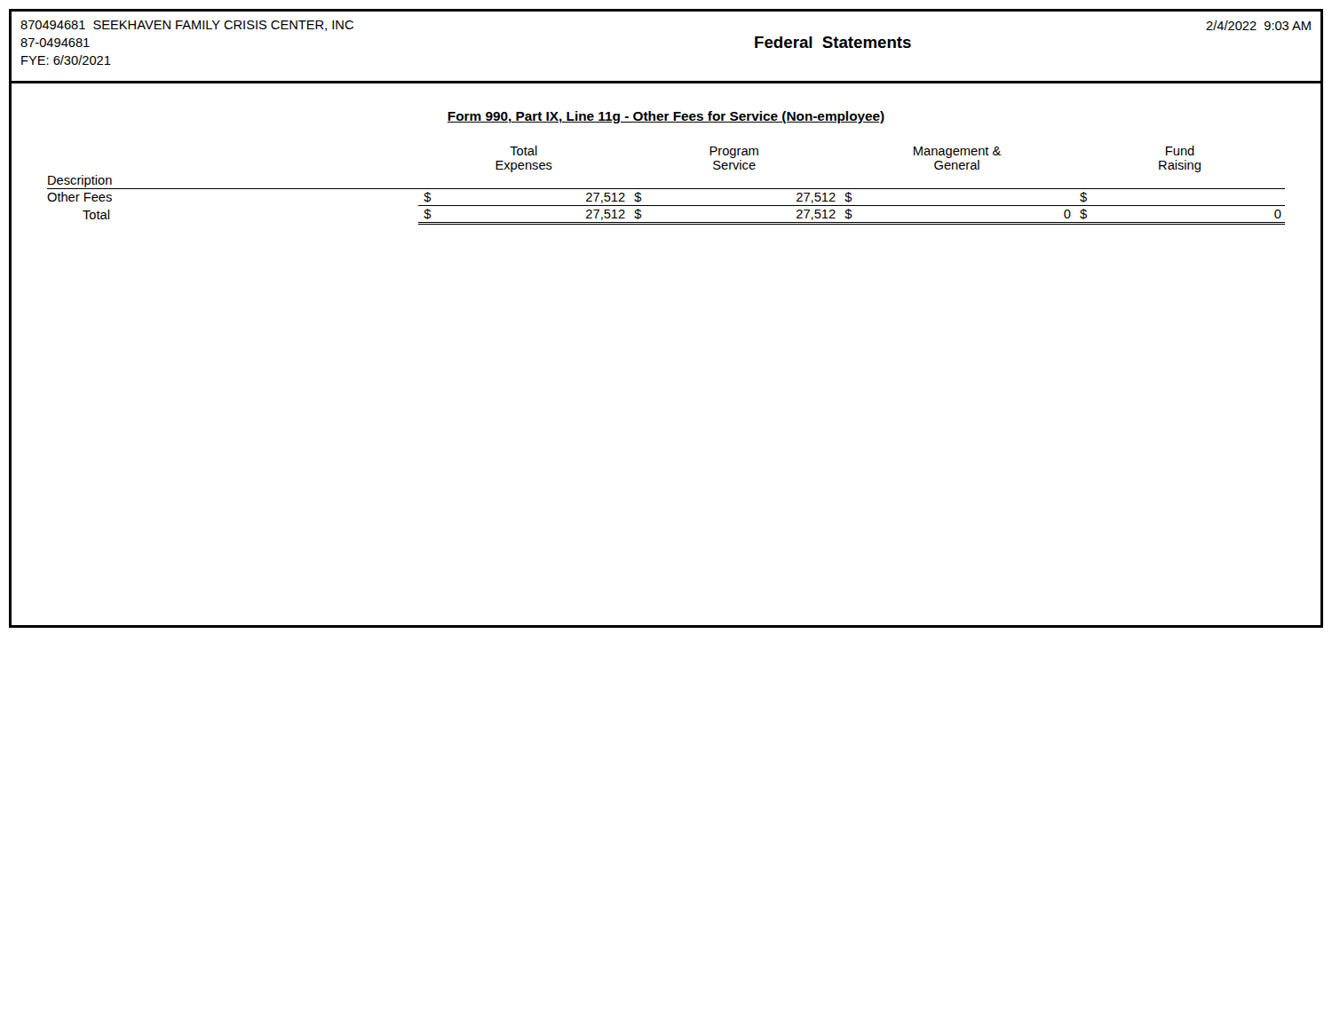870494681 SEEKHAVEN FAMILY CRISIS CENTER, INC
87-0494681
FYE: 6/30/2021
2/4/2022 9:03 AM
Federal Statements
Form 990, Part IX, Line 11g - Other Fees for Service (Non-employee)
| | Total Expenses | Program Service | Management & General | Fund Raising |
| --- | --- | --- | --- | --- |
| Description | | | | |
| Other Fees | $ | 27,512 | $ | 27,512 | $ | | $ | |
| Total | $ | 27,512 | $ | 27,512 | $ | 0 | $ | 0 |